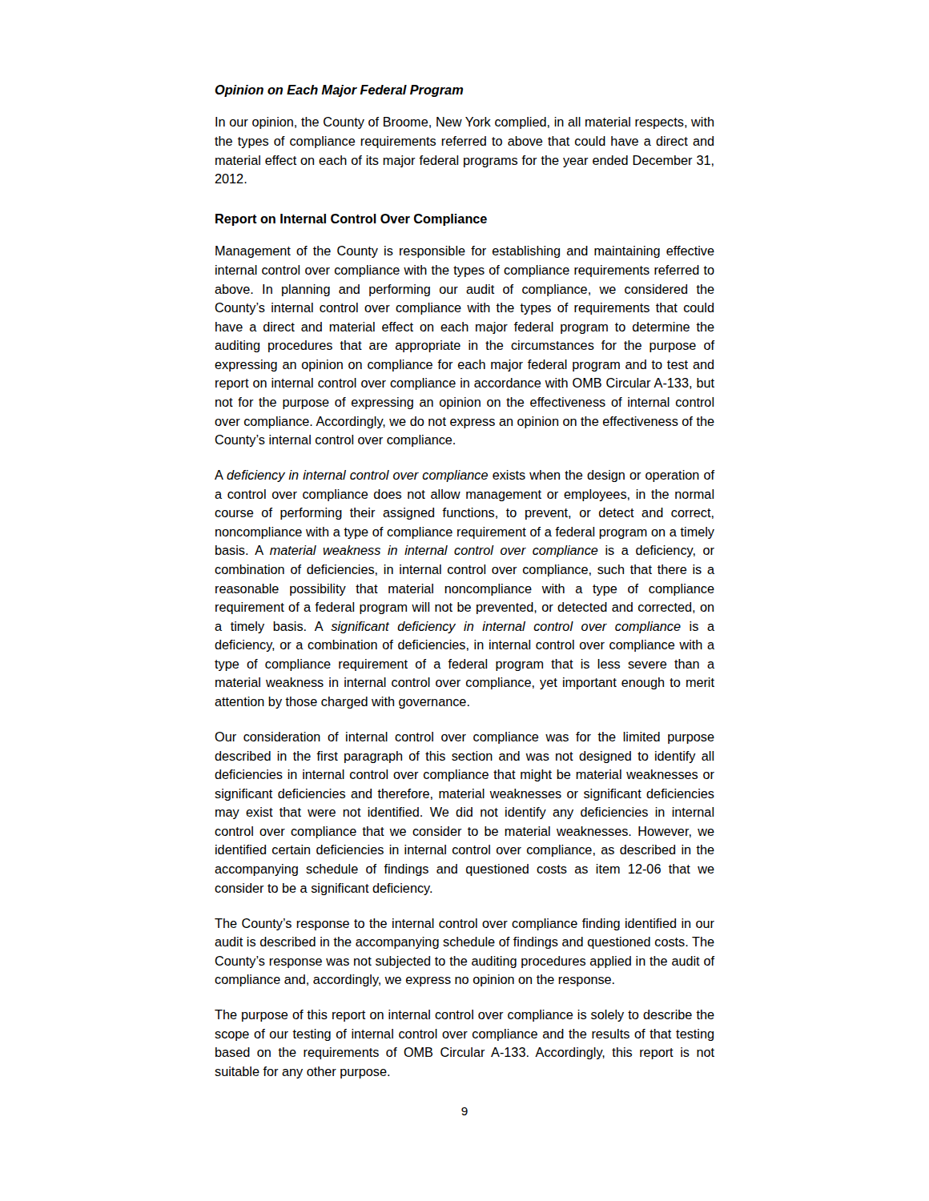Opinion on Each Major Federal Program
In our opinion, the County of Broome, New York complied, in all material respects, with the types of compliance requirements referred to above that could have a direct and material effect on each of its major federal programs for the year ended December 31, 2012.
Report on Internal Control Over Compliance
Management of the County is responsible for establishing and maintaining effective internal control over compliance with the types of compliance requirements referred to above. In planning and performing our audit of compliance, we considered the County’s internal control over compliance with the types of requirements that could have a direct and material effect on each major federal program to determine the auditing procedures that are appropriate in the circumstances for the purpose of expressing an opinion on compliance for each major federal program and to test and report on internal control over compliance in accordance with OMB Circular A-133, but not for the purpose of expressing an opinion on the effectiveness of internal control over compliance. Accordingly, we do not express an opinion on the effectiveness of the County’s internal control over compliance.
A deficiency in internal control over compliance exists when the design or operation of a control over compliance does not allow management or employees, in the normal course of performing their assigned functions, to prevent, or detect and correct, noncompliance with a type of compliance requirement of a federal program on a timely basis. A material weakness in internal control over compliance is a deficiency, or combination of deficiencies, in internal control over compliance, such that there is a reasonable possibility that material noncompliance with a type of compliance requirement of a federal program will not be prevented, or detected and corrected, on a timely basis. A significant deficiency in internal control over compliance is a deficiency, or a combination of deficiencies, in internal control over compliance with a type of compliance requirement of a federal program that is less severe than a material weakness in internal control over compliance, yet important enough to merit attention by those charged with governance.
Our consideration of internal control over compliance was for the limited purpose described in the first paragraph of this section and was not designed to identify all deficiencies in internal control over compliance that might be material weaknesses or significant deficiencies and therefore, material weaknesses or significant deficiencies may exist that were not identified. We did not identify any deficiencies in internal control over compliance that we consider to be material weaknesses. However, we identified certain deficiencies in internal control over compliance, as described in the accompanying schedule of findings and questioned costs as item 12-06 that we consider to be a significant deficiency.
The County’s response to the internal control over compliance finding identified in our audit is described in the accompanying schedule of findings and questioned costs. The County’s response was not subjected to the auditing procedures applied in the audit of compliance and, accordingly, we express no opinion on the response.
The purpose of this report on internal control over compliance is solely to describe the scope of our testing of internal control over compliance and the results of that testing based on the requirements of OMB Circular A-133. Accordingly, this report is not suitable for any other purpose.
9